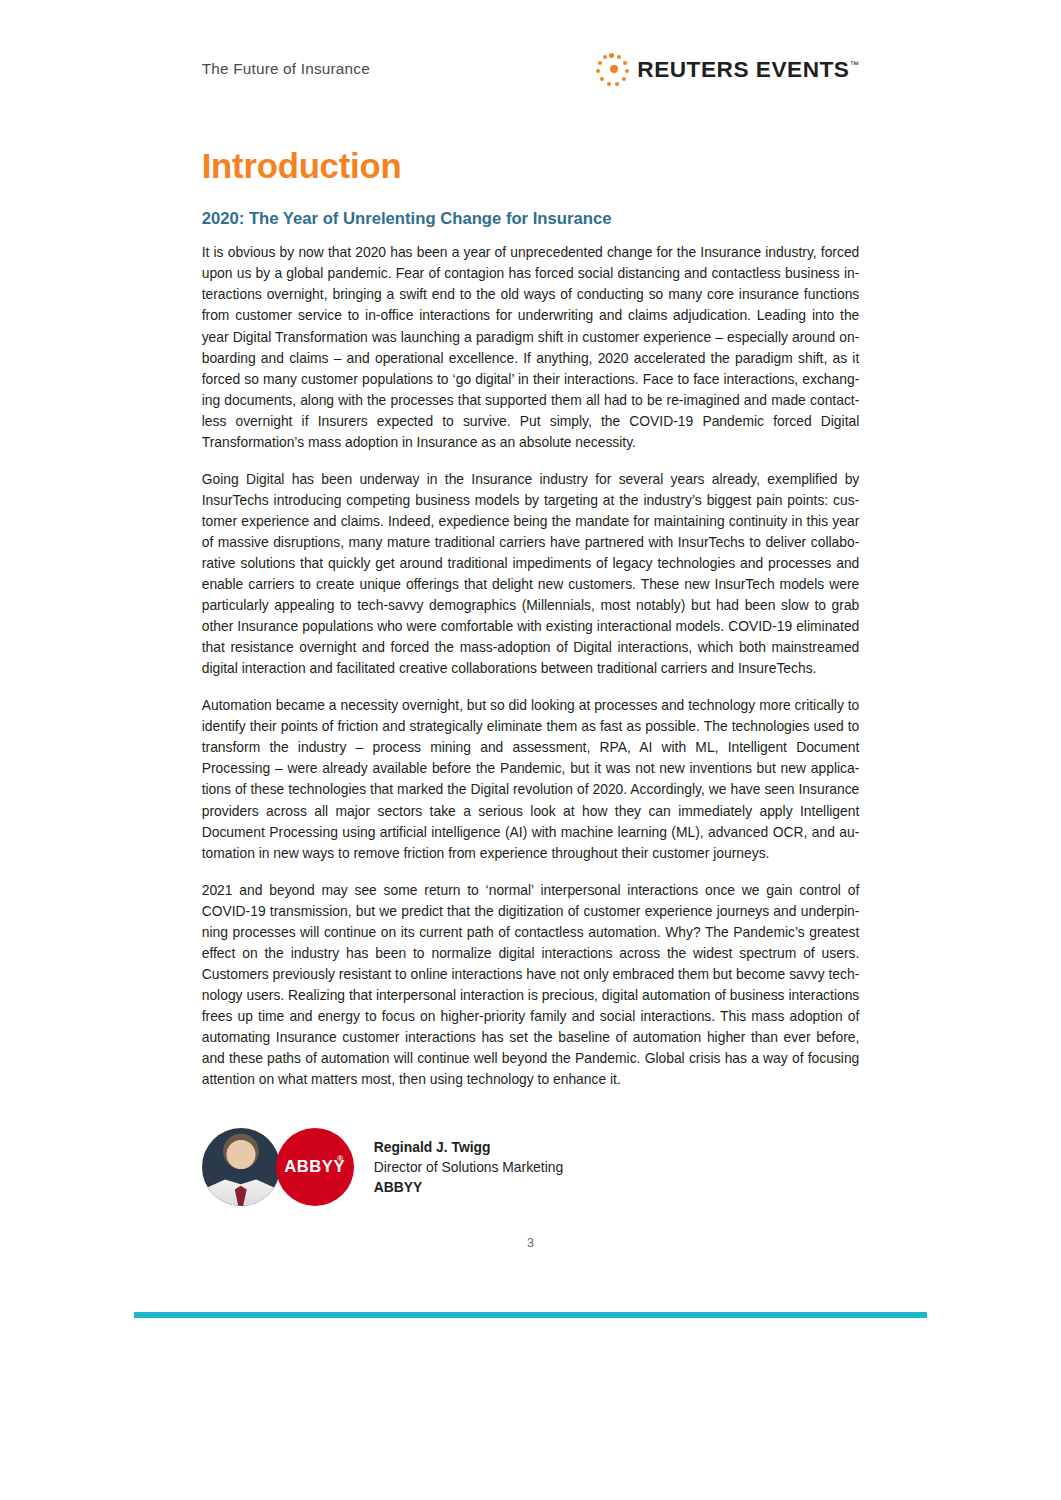The Future of Insurance
REUTERS EVENTS™
Introduction
2020: The Year of Unrelenting Change for Insurance
It is obvious by now that 2020 has been a year of unprecedented change for the Insurance industry, forced upon us by a global pandemic. Fear of contagion has forced social distancing and contactless business interactions overnight, bringing a swift end to the old ways of conducting so many core insurance functions from customer service to in-office interactions for underwriting and claims adjudication. Leading into the year Digital Transformation was launching a paradigm shift in customer experience – especially around onboarding and claims – and operational excellence. If anything, 2020 accelerated the paradigm shift, as it forced so many customer populations to ‘go digital’ in their interactions. Face to face interactions, exchanging documents, along with the processes that supported them all had to be re-imagined and made contactless overnight if Insurers expected to survive. Put simply, the COVID-19 Pandemic forced Digital Transformation’s mass adoption in Insurance as an absolute necessity.
Going Digital has been underway in the Insurance industry for several years already, exemplified by InsurTechs introducing competing business models by targeting at the industry’s biggest pain points: customer experience and claims. Indeed, expedience being the mandate for maintaining continuity in this year of massive disruptions, many mature traditional carriers have partnered with InsurTechs to deliver collaborative solutions that quickly get around traditional impediments of legacy technologies and processes and enable carriers to create unique offerings that delight new customers. These new InsurTech models were particularly appealing to tech-savvy demographics (Millennials, most notably) but had been slow to grab other Insurance populations who were comfortable with existing interactional models. COVID-19 eliminated that resistance overnight and forced the mass-adoption of Digital interactions, which both mainstreamed digital interaction and facilitated creative collaborations between traditional carriers and InsureTechs.
Automation became a necessity overnight, but so did looking at processes and technology more critically to identify their points of friction and strategically eliminate them as fast as possible. The technologies used to transform the industry – process mining and assessment, RPA, AI with ML, Intelligent Document Processing – were already available before the Pandemic, but it was not new inventions but new applications of these technologies that marked the Digital revolution of 2020. Accordingly, we have seen Insurance providers across all major sectors take a serious look at how they can immediately apply Intelligent Document Processing using artificial intelligence (AI) with machine learning (ML), advanced OCR, and automation in new ways to remove friction from experience throughout their customer journeys.
2021 and beyond may see some return to ‘normal’ interpersonal interactions once we gain control of COVID-19 transmission, but we predict that the digitization of customer experience journeys and underpinning processes will continue on its current path of contactless automation. Why? The Pandemic’s greatest effect on the industry has been to normalize digital interactions across the widest spectrum of users. Customers previously resistant to online interactions have not only embraced them but become savvy technology users. Realizing that interpersonal interaction is precious, digital automation of business interactions frees up time and energy to focus on higher-priority family and social interactions. This mass adoption of automating Insurance customer interactions has set the baseline of automation higher than ever before, and these paths of automation will continue well beyond the Pandemic. Global crisis has a way of focusing attention on what matters most, then using technology to enhance it.
ABBYY®
Reginald J. Twigg
Director of Solutions Marketing
ABBYY
3